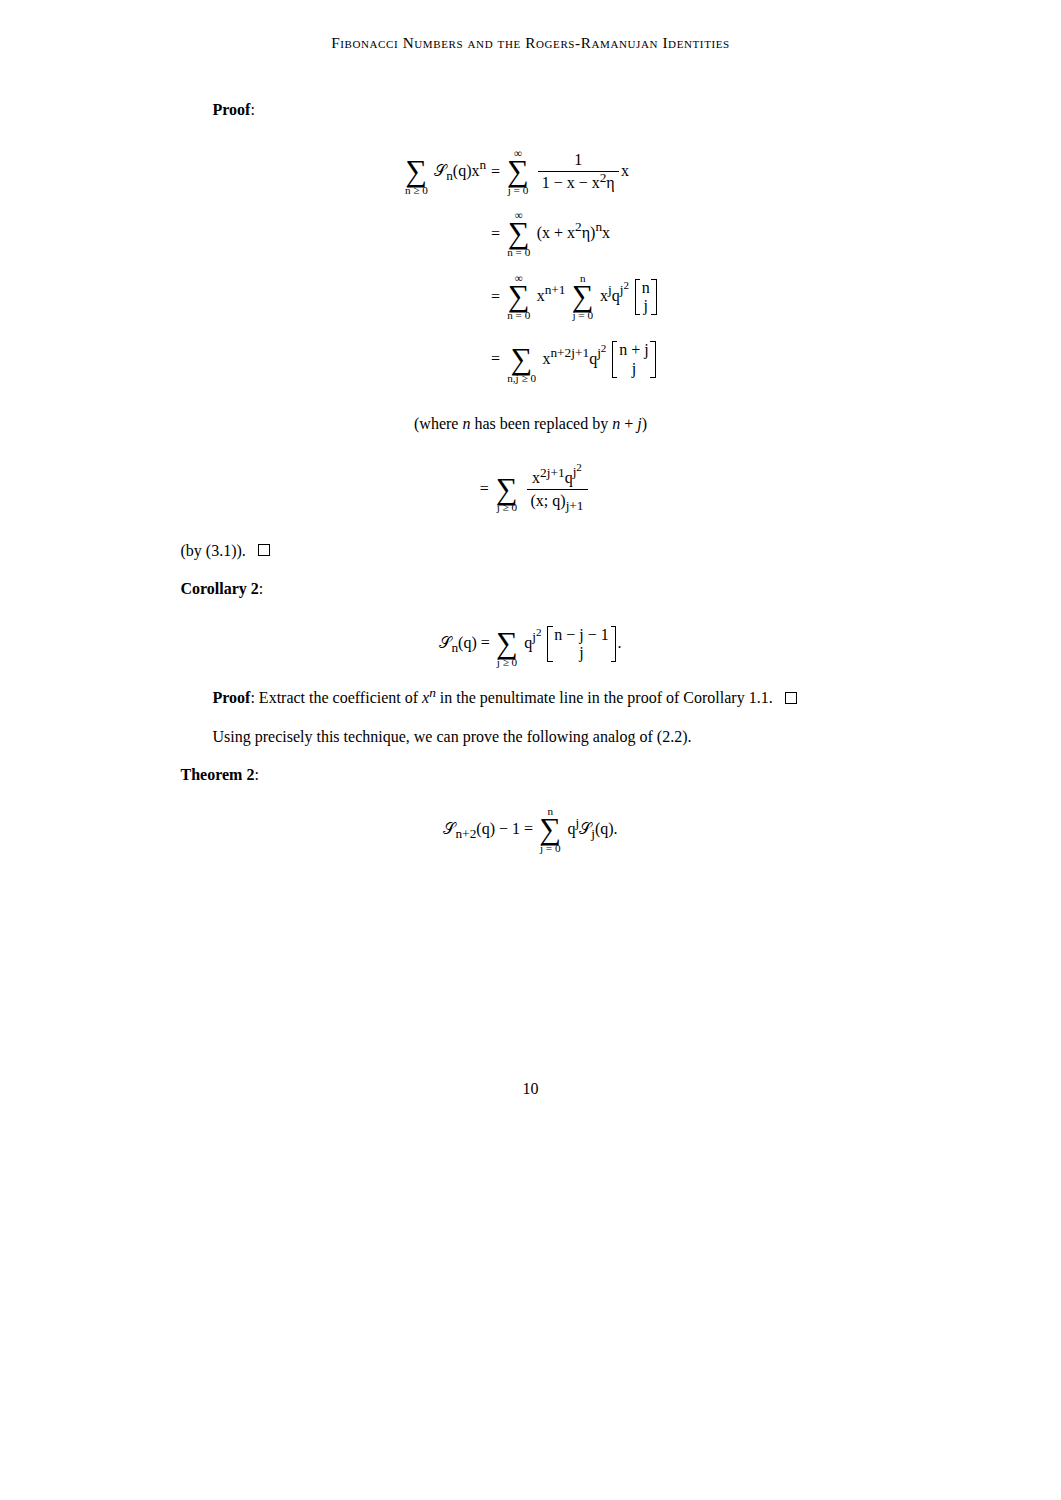Fibonacci Numbers and the Rogers-Ramanujan Identities
Proof:
| ∑ n ≥ 0 𝒮 n (q)x n | = | ∞ ∑ j = 0 1 1 − x − x 2 η x |
| | = | ∞ ∑ n = 0 (x + x 2 η) n x |
| | = | ∞ ∑ n = 0 x n+1 n ∑ j = 0 x j q j 2 n j |
| | = | ∑ n,j ≥ 0 x n+2j+1 q j 2 n + j j |
(where n has been replaced by n + j)
| | = | ∑ j ≥ 0 x 2j+1 q j 2 (x; q) j+1 |
(by (3.1)).
Corollary 2:
𝒮n(q) = ∑j ≥ 0 qj2 n − j − 1 j.
Proof: Extract the coefficient of xn in the penultimate line in the proof of Corollary 1.1.
Using precisely this technique, we can prove the following analog of (2.2).
Theorem 2:
𝒮n+2(q) − 1 = n∑j = 0 qj𝒮j(q).
10